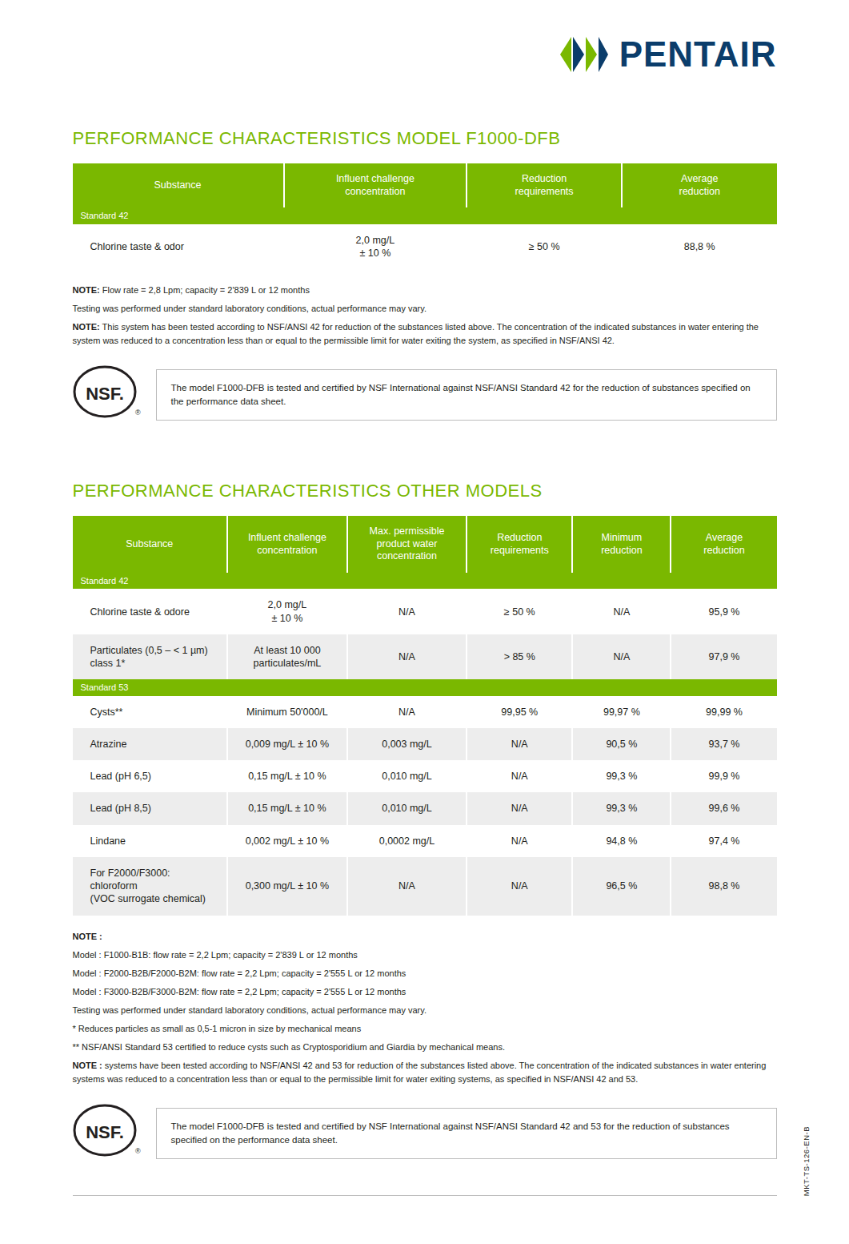PENTAIR
Performance characteristics model F1000-DFB
| Substance | Influent challenge concentration | Reduction requirements | Average reduction |
| --- | --- | --- | --- |
| Standard 42 |
| Chlorine taste & odor | 2,0 mg/L ± 10 % | ≥ 50 % | 88,8 % |
NOTE: Flow rate = 2,8 Lpm; capacity = 2'839 L or 12 months
Testing was performed under standard laboratory conditions, actual performance may vary.
NOTE: This system has been tested according to NSF/ANSI 42 for reduction of the substances listed above. The concentration of the indicated substances in water entering the system was reduced to a concentration less than or equal to the permissible limit for water exiting the system, as specified in NSF/ANSI 42.
NSF. ®
The model F1000-DFB is tested and certified by NSF International against NSF/ANSI Standard 42 for the reduction of substances specified on the performance data sheet.
Performance characteristics other models
| Substance | Influent challenge concentration | Max. permissible product water concentration | Reduction requirements | Minimum reduction | Average reduction |
| --- | --- | --- | --- | --- | --- |
| Standard 42 |
| Chlorine taste & odore | 2,0 mg/L ± 10 % | N/A | ≥ 50 % | N/A | 95,9 % |
| Particulates (0,5 – < 1 µm) class 1* | At least 10 000 particulates/mL | N/A | > 85 % | N/A | 97,9 % |
| Standard 53 |
| Cysts** | Minimum 50'000/L | N/A | 99,95 % | 99,97 % | 99,99 % |
| Atrazine | 0,009 mg/L ± 10 % | 0,003 mg/L | N/A | 90,5 % | 93,7 % |
| Lead (pH 6,5) | 0,15 mg/L ± 10 % | 0,010 mg/L | N/A | 99,3 % | 99,9 % |
| Lead (pH 8,5) | 0,15 mg/L ± 10 % | 0,010 mg/L | N/A | 99,3 % | 99,6 % |
| Lindane | 0,002 mg/L ± 10 % | 0,0002 mg/L | N/A | 94,8 % | 97,4 % |
| For F2000/F3000: chloroform (VOC surrogate chemical) | 0,300 mg/L ± 10 % | N/A | N/A | 96,5 % | 98,8 % |
NOTE :
Model : F1000-B1B: flow rate = 2,2 Lpm; capacity = 2'839 L or 12 months
Model : F2000-B2B/F2000-B2M: flow rate = 2,2 Lpm; capacity = 2'555 L or 12 months
Model : F3000-B2B/F3000-B2M: flow rate = 2,2 Lpm; capacity = 2'555 L or 12 months
Testing was performed under standard laboratory conditions, actual performance may vary.
* Reduces particles as small as 0,5-1 micron in size by mechanical means
** NSF/ANSI Standard 53 certified to reduce cysts such as Cryptosporidium and Giardia by mechanical means.
NOTE : systems have been tested according to NSF/ANSI 42 and 53 for reduction of the substances listed above. The concentration of the indicated substances in water entering systems was reduced to a concentration less than or equal to the permissible limit for water exiting systems, as specified in NSF/ANSI 42 and 53.
NSF. ®
The model F1000-DFB is tested and certified by NSF International against NSF/ANSI Standard 42 and 53 for the reduction of substances specified on the performance data sheet.
MKT-TS-126-EN-B